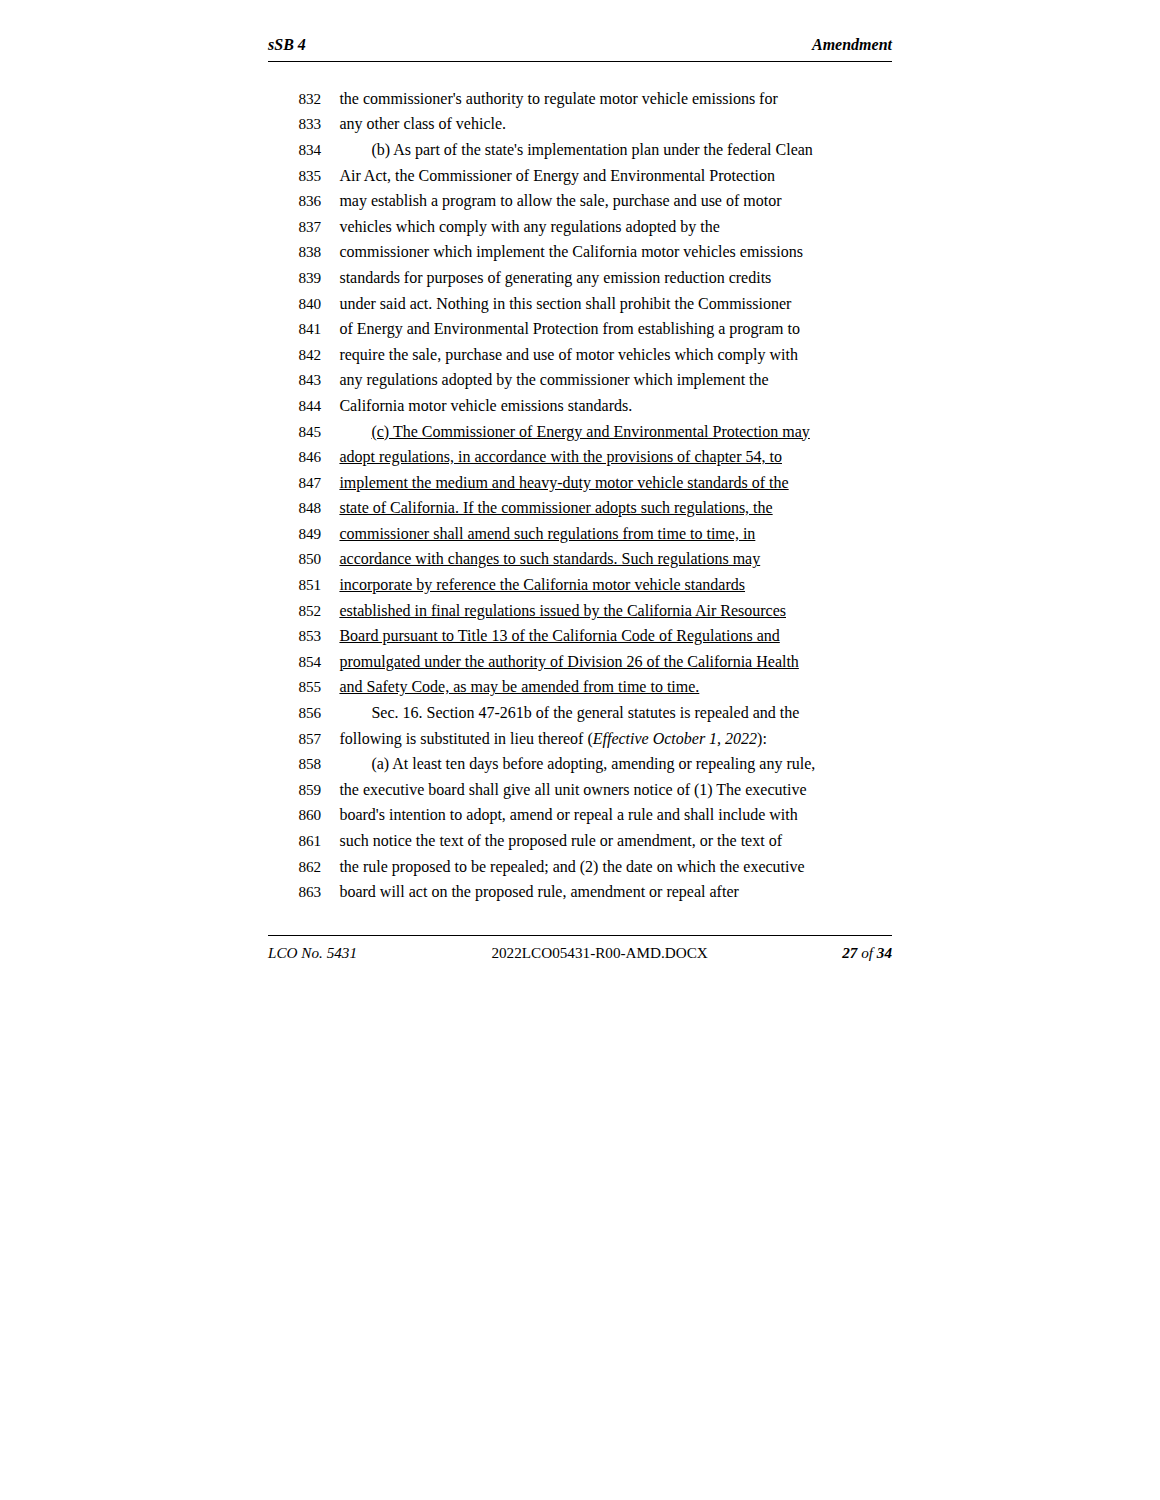sSB 4 Amendment
832 the commissioner's authority to regulate motor vehicle emissions for
833 any other class of vehicle.
834(b) As part of the state's implementation plan under the federal Clean
835 Air Act, the Commissioner of Energy and Environmental Protection
836 may establish a program to allow the sale, purchase and use of motor
837 vehicles which comply with any regulations adopted by the
838 commissioner which implement the California motor vehicles emissions
839 standards for purposes of generating any emission reduction credits
840 under said act. Nothing in this section shall prohibit the Commissioner
841 of Energy and Environmental Protection from establishing a program to
842 require the sale, purchase and use of motor vehicles which comply with
843 any regulations adopted by the commissioner which implement the
844 California motor vehicle emissions standards.
845(c) The Commissioner of Energy and Environmental Protection may
846 adopt regulations, in accordance with the provisions of chapter 54, to
847 implement the medium and heavy-duty motor vehicle standards of the
848 state of California. If the commissioner adopts such regulations, the
849 commissioner shall amend such regulations from time to time, in
850 accordance with changes to such standards. Such regulations may
851 incorporate by reference the California motor vehicle standards
852 established in final regulations issued by the California Air Resources
853 Board pursuant to Title 13 of the California Code of Regulations and
854 promulgated under the authority of Division 26 of the California Health
855 and Safety Code, as may be amended from time to time.
856 Sec. 16. Section 47-261b of the general statutes is repealed and the
857 following is substituted in lieu thereof (Effective October 1, 2022):
858(a) At least ten days before adopting, amending or repealing any rule,
859 the executive board shall give all unit owners notice of (1) The executive
860 board's intention to adopt, amend or repeal a rule and shall include with
861 such notice the text of the proposed rule or amendment, or the text of
862 the rule proposed to be repealed; and (2) the date on which the executive
863 board will act on the proposed rule, amendment or repeal after
LCO No. 5431 2022LCO05431-R00-AMD.DOCX 27 of 34